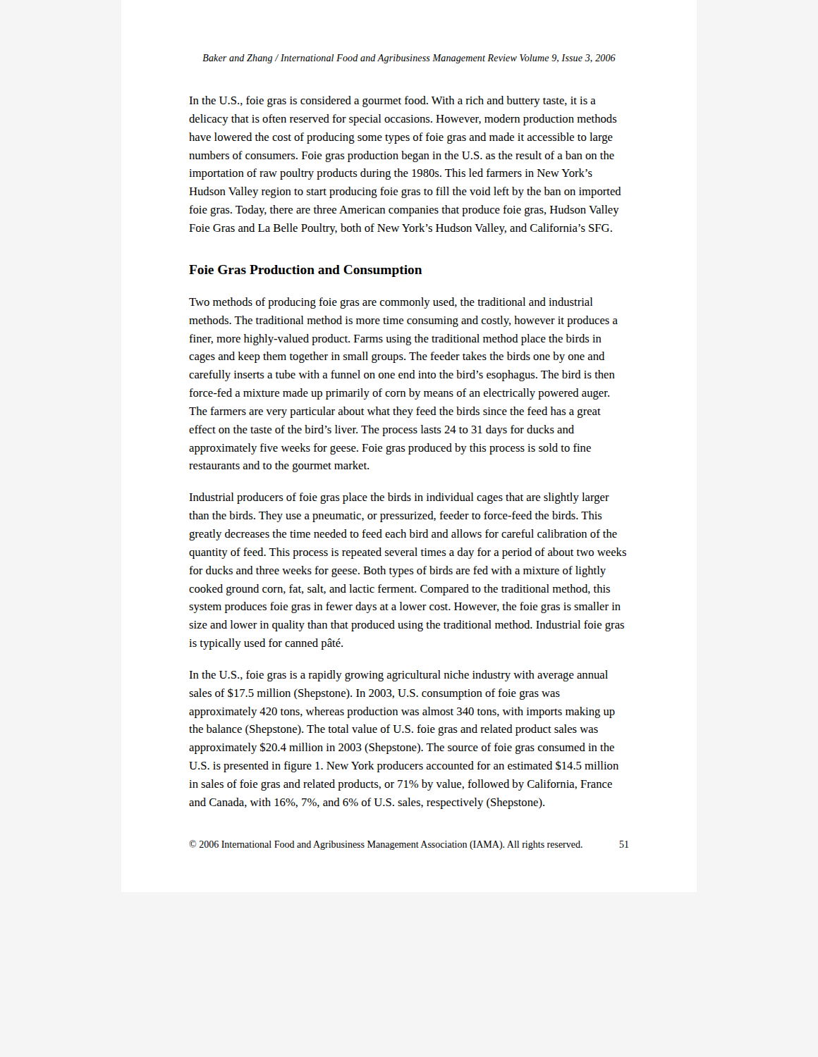Baker and Zhang / International Food and Agribusiness Management Review Volume 9, Issue 3, 2006
In the U.S., foie gras is considered a gourmet food. With a rich and buttery taste, it is a delicacy that is often reserved for special occasions. However, modern production methods have lowered the cost of producing some types of foie gras and made it accessible to large numbers of consumers. Foie gras production began in the U.S. as the result of a ban on the importation of raw poultry products during the 1980s. This led farmers in New York’s Hudson Valley region to start producing foie gras to fill the void left by the ban on imported foie gras. Today, there are three American companies that produce foie gras, Hudson Valley Foie Gras and La Belle Poultry, both of New York’s Hudson Valley, and California’s SFG.
Foie Gras Production and Consumption
Two methods of producing foie gras are commonly used, the traditional and industrial methods. The traditional method is more time consuming and costly, however it produces a finer, more highly‑valued product. Farms using the traditional method place the birds in cages and keep them together in small groups. The feeder takes the birds one by one and carefully inserts a tube with a funnel on one end into the bird’s esophagus. The bird is then force‑fed a mixture made up primarily of corn by means of an electrically powered auger. The farmers are very particular about what they feed the birds since the feed has a great effect on the taste of the bird’s liver. The process lasts 24 to 31 days for ducks and approximately five weeks for geese. Foie gras produced by this process is sold to fine restaurants and to the gourmet market.
Industrial producers of foie gras place the birds in individual cages that are slightly larger than the birds. They use a pneumatic, or pressurized, feeder to force‑feed the birds. This greatly decreases the time needed to feed each bird and allows for careful calibration of the quantity of feed. This process is repeated several times a day for a period of about two weeks for ducks and three weeks for geese. Both types of birds are fed with a mixture of lightly cooked ground corn, fat, salt, and lactic ferment. Compared to the traditional method, this system produces foie gras in fewer days at a lower cost. However, the foie gras is smaller in size and lower in quality than that produced using the traditional method. Industrial foie gras is typically used for canned pâté.
In the U.S., foie gras is a rapidly growing agricultural niche industry with average annual sales of $17.5 million (Shepstone). In 2003, U.S. consumption of foie gras was approximately 420 tons, whereas production was almost 340 tons, with imports making up the balance (Shepstone). The total value of U.S. foie gras and related product sales was approximately $20.4 million in 2003 (Shepstone). The source of foie gras consumed in the U.S. is presented in figure 1. New York producers accounted for an estimated $14.5 million in sales of foie gras and related products, or 71% by value, followed by California, France and Canada, with 16%, 7%, and 6% of U.S. sales, respectively (Shepstone).
© 2006 International Food and Agribusiness Management Association (IAMA). All rights reserved. 51